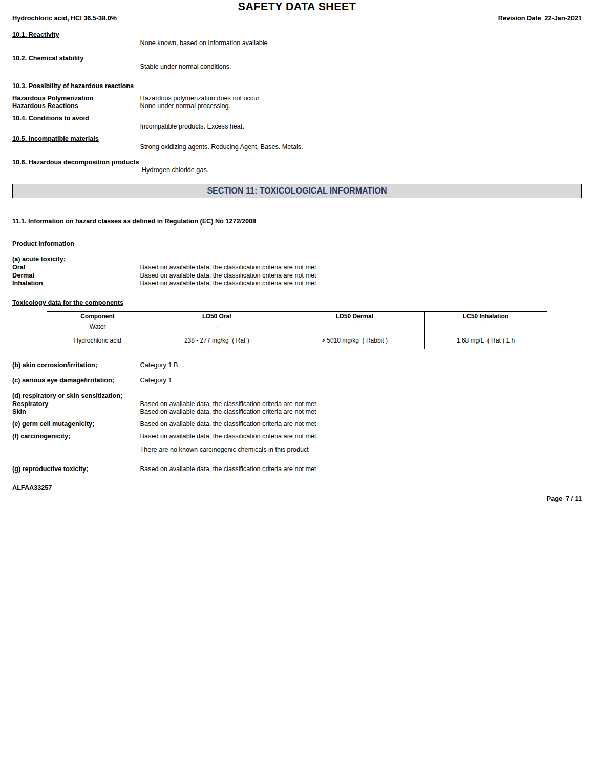SAFETY DATA SHEET
Hydrochloric acid, HCl 36.5-38.0% Revision Date 22-Jan-2021
| 10.1. Reactivity | |
| | None known, based on information available |
| 10.2. Chemical stability | |
| | Stable under normal conditions. |
10.3. Possibility of hazardous reactions
| Hazardous Polymerization | Hazardous polymerization does not occur. |
| Hazardous Reactions | None under normal processing. |
| 10.4. Conditions to avoid | |
| | Incompatible products. Excess heat. |
| 10.5. Incompatible materials | |
| | Strong oxidizing agents. Reducing Agent. Bases. Metals. |
| 10.6. Hazardous decomposition products | |
| | Hydrogen chloride gas. |
SECTION 11: TOXICOLOGICAL INFORMATION
11.1. Information on hazard classes as defined in Regulation (EC) No 1272/2008
Product Information
| (a) acute toxicity; |
| Oral | Based on available data, the classification criteria are not met |
| Dermal | Based on available data, the classification criteria are not met |
| Inhalation | Based on available data, the classification criteria are not met |
Toxicology data for the components
| Component | LD50 Oral | LD50 Dermal | LC50 Inhalation |
| --- | --- | --- | --- |
| Water | - | - | - |
| Hydrochloric acid | 238 - 277 mg/kg ( Rat ) | > 5010 mg/kg ( Rabbit ) | 1.68 mg/L ( Rat ) 1 h |
| (b) skin corrosion/irritation; | Category 1 B |
| (c) serious eye damage/irritation; | Category 1 |
| (d) respiratory or skin sensitization; |
| Respiratory | Based on available data, the classification criteria are not met |
| Skin | Based on available data, the classification criteria are not met |
| (e) germ cell mutagenicity; | Based on available data, the classification criteria are not met |
| (f) carcinogenicity; | Based on available data, the classification criteria are not met |
| | There are no known carcinogenic chemicals in this product |
| (g) reproductive toxicity; | Based on available data, the classification criteria are not met |
ALFAA33257
Page 7 / 11